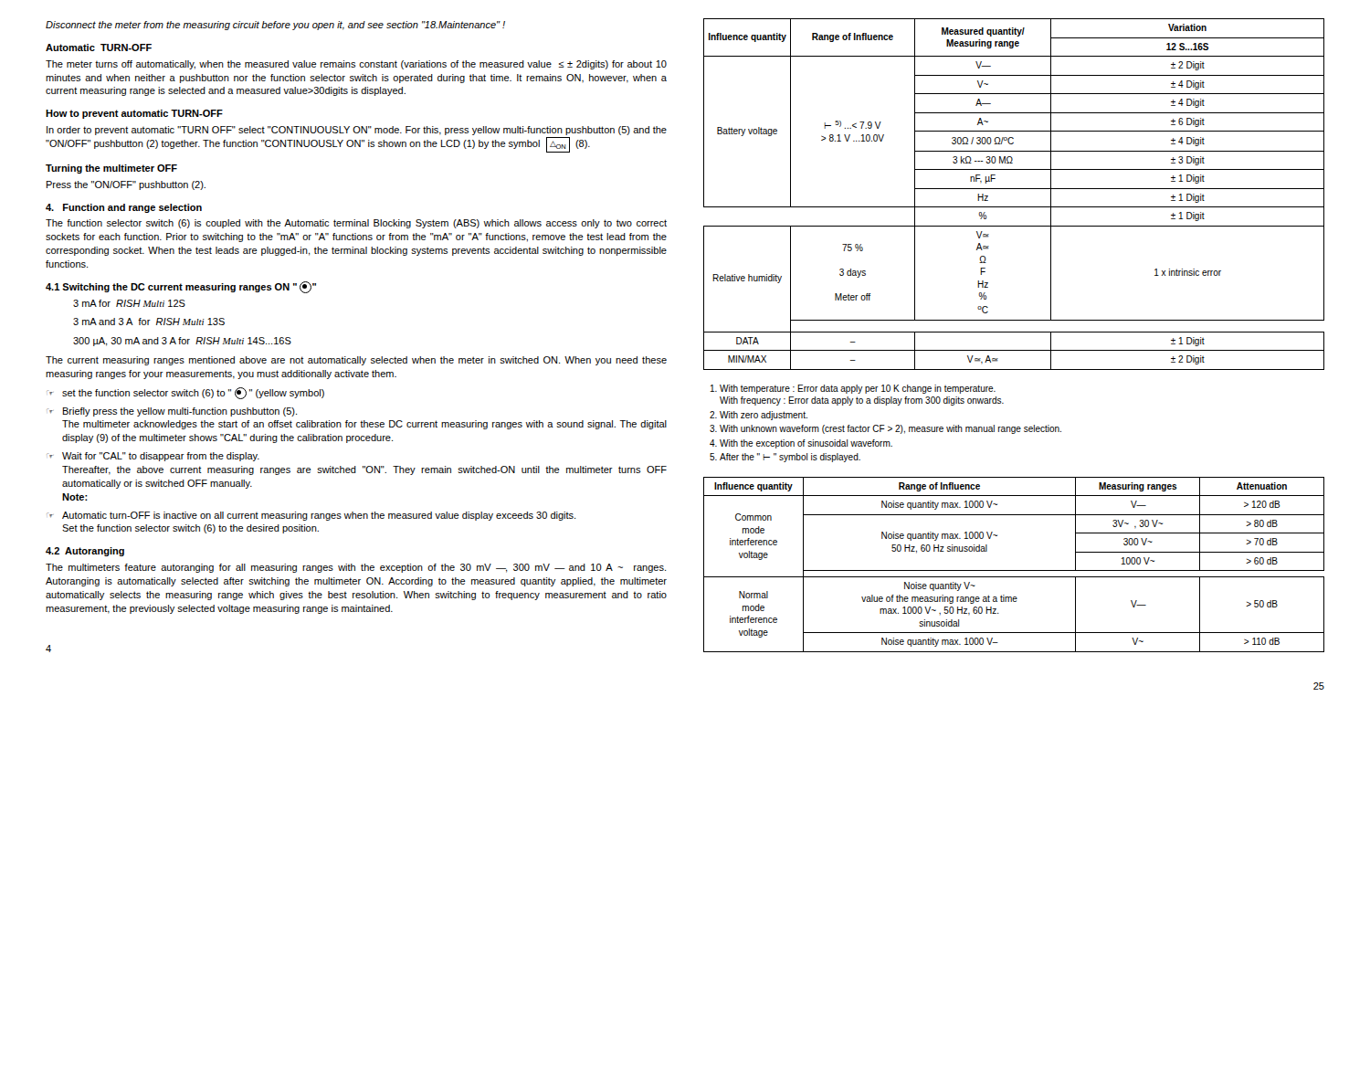Disconnect the meter from the measuring circuit before you open it, and see section "18.Maintenance" !
Automatic TURN-OFF
The meter turns off automatically, when the measured value remains constant (variations of the measured value ≤ ± 2digits) for about 10 minutes and when neither a pushbutton nor the function selector switch is operated during that time. It remains ON, however, when a current measuring range is selected and a measured value>30digits is displayed.
How to prevent automatic TURN-OFF
In order to prevent automatic "TURN OFF" select "CONTINUOUSLY ON" mode. For this, press yellow multi-function pushbutton (5) and the "ON/OFF" pushbutton (2) together. The function "CONTINUOUSLY ON" is shown on the LCD (1) by the symbol △ON (8).
Turning the multimeter OFF
Press the "ON/OFF" pushbutton (2).
4. Function and range selection
The function selector switch (6) is coupled with the Automatic terminal Blocking System (ABS) which allows access only to two correct sockets for each function. Prior to switching to the "mA" or "A" functions or from the "mA" or "A" functions, remove the test lead from the corresponding socket. When the test leads are plugged-in, the terminal blocking systems prevents accidental switching to nonpermissible functions.
4.1 Switching the DC current measuring ranges ON " "
3 mA for RISH Multi 12S
3 mA and 3 A for RISH Multi 13S
300 µA, 30 mA and 3 A for RISH Multi 14S...16S
The current measuring ranges mentioned above are not automatically selected when the meter in switched ON. When you need these measuring ranges for your measurements, you must additionally activate them.
set the function selector switch (6) to " " (yellow symbol)
Briefly press the yellow multi-function pushbutton (5).
The multimeter acknowledges the start of an offset calibration for these DC current measuring ranges with a sound signal. The digital display (9) of the multimeter shows "CAL" during the calibration procedure.
Wait for "CAL" to disappear from the display.
Thereafter, the above current measuring ranges are switched "ON". They remain switched-ON until the multimeter turns OFF automatically or is switched OFF manually.
Note:
Automatic turn-OFF is inactive on all current measuring ranges when the measured value display exceeds 30 digits.
Set the function selector switch (6) to the desired position.
4.2 Autoranging
The multimeters feature autoranging for all measuring ranges with the exception of the 30 mV —, 300 mV — and 10 A ~ ranges. Autoranging is automatically selected after switching the multimeter ON. According to the measured quantity applied, the multimeter automatically selects the measuring range which gives the best resolution. When switching to frequency measurement and to ratio measurement, the previously selected voltage measuring range is maintained.
4
| Influence quantity | Range of Influence | Measured quantity/ Measuring range | Variation |
| --- | --- | --- | --- |
| 12 S...16S |
| Battery voltage | ⊢ 5) ...< 7.9 V > 8.1 V ...10.0V | V — | ± 2 Digit |
| V~ | ± 4 Digit |
| A — | ± 4 Digit |
| A~ | ± 6 Digit |
| 30Ω / 300 Ω/ o C | ± 4 Digit |
| 3 kΩ --- 30 MΩ | ± 3 Digit |
| nF, µF | ± 1 Digit |
| Hz | ± 1 Digit |
| | % | ± 1 Digit |
| Relative humidity | 75 % 3 days Meter off | V≃ A≃ Ω F Hz % o C | 1 x intrinsic error |
| DATA | – | | ± 1 Digit |
| MIN/MAX | – | V≃, A≃ | ± 2 Digit |
With temperature : Error data apply per 10 K change in temperature.
With frequency : Error data apply to a display from 300 digits onwards.
With zero adjustment.
With unknown waveform (crest factor CF > 2), measure with manual range selection.
With the exception of sinusoidal waveform.
After the " ⊢ " symbol is displayed.
| Influence quantity | Range of Influence | Measuring ranges | Attenuation |
| --- | --- | --- | --- |
| Common mode interference voltage | Noise quantity max. 1000 V~ | V — | > 120 dB |
| Noise quantity max. 1000 V~ 50 Hz, 60 Hz sinusoidal | 3V~ , 30 V~ | > 80 dB |
| 300 V~ | > 70 dB |
| 1000 V~ | > 60 dB |
| Normal mode interference voltage | Noise quantity V~ value of the measuring range at a time max. 1000 V~ , 50 Hz, 60 Hz. sinusoidal | V — | > 50 dB |
| Noise quantity max. 1000 V– | V~ | > 110 dB |
25